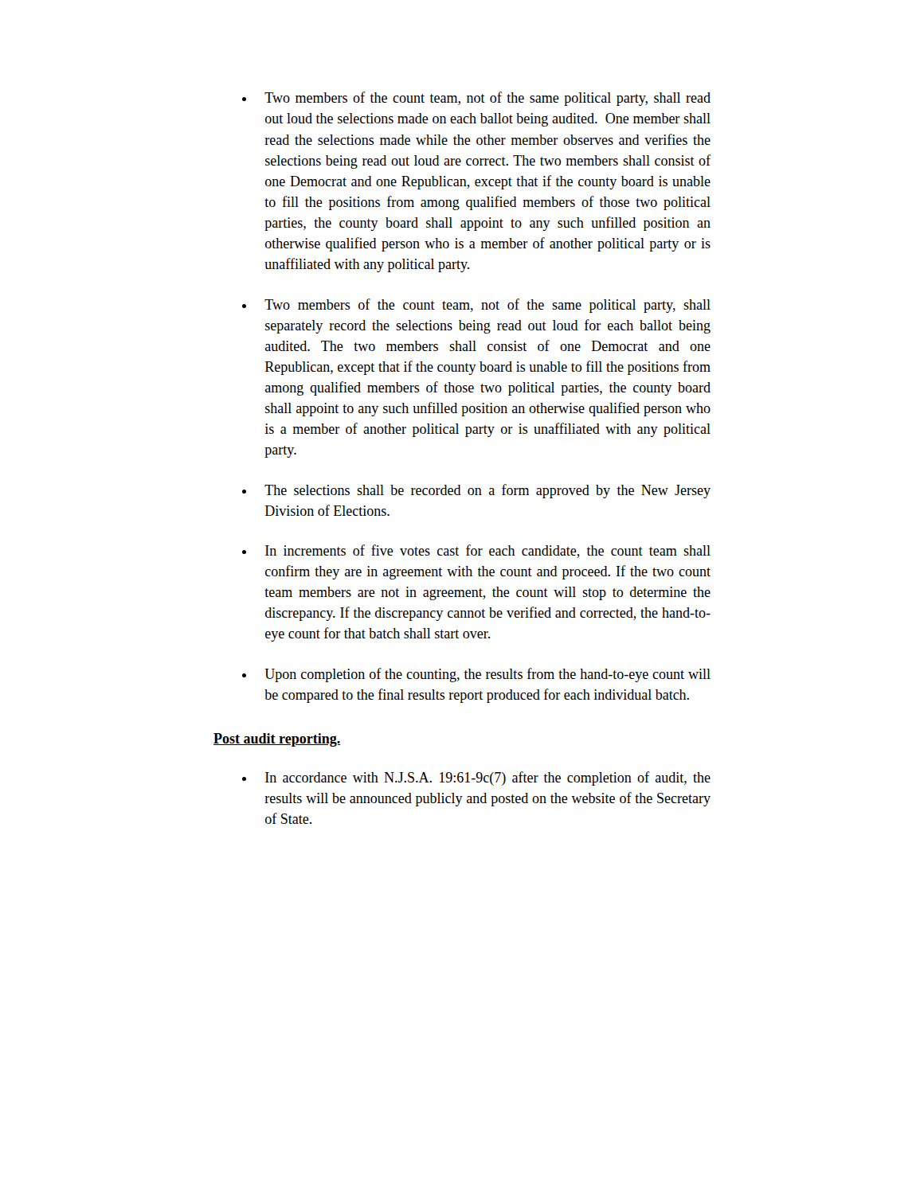Two members of the count team, not of the same political party, shall read out loud the selections made on each ballot being audited. One member shall read the selections made while the other member observes and verifies the selections being read out loud are correct. The two members shall consist of one Democrat and one Republican, except that if the county board is unable to fill the positions from among qualified members of those two political parties, the county board shall appoint to any such unfilled position an otherwise qualified person who is a member of another political party or is unaffiliated with any political party.
Two members of the count team, not of the same political party, shall separately record the selections being read out loud for each ballot being audited. The two members shall consist of one Democrat and one Republican, except that if the county board is unable to fill the positions from among qualified members of those two political parties, the county board shall appoint to any such unfilled position an otherwise qualified person who is a member of another political party or is unaffiliated with any political party.
The selections shall be recorded on a form approved by the New Jersey Division of Elections.
In increments of five votes cast for each candidate, the count team shall confirm they are in agreement with the count and proceed. If the two count team members are not in agreement, the count will stop to determine the discrepancy. If the discrepancy cannot be verified and corrected, the hand-to-eye count for that batch shall start over.
Upon completion of the counting, the results from the hand-to-eye count will be compared to the final results report produced for each individual batch.
Post audit reporting.
In accordance with N.J.S.A. 19:61-9c(7) after the completion of audit, the results will be announced publicly and posted on the website of the Secretary of State.